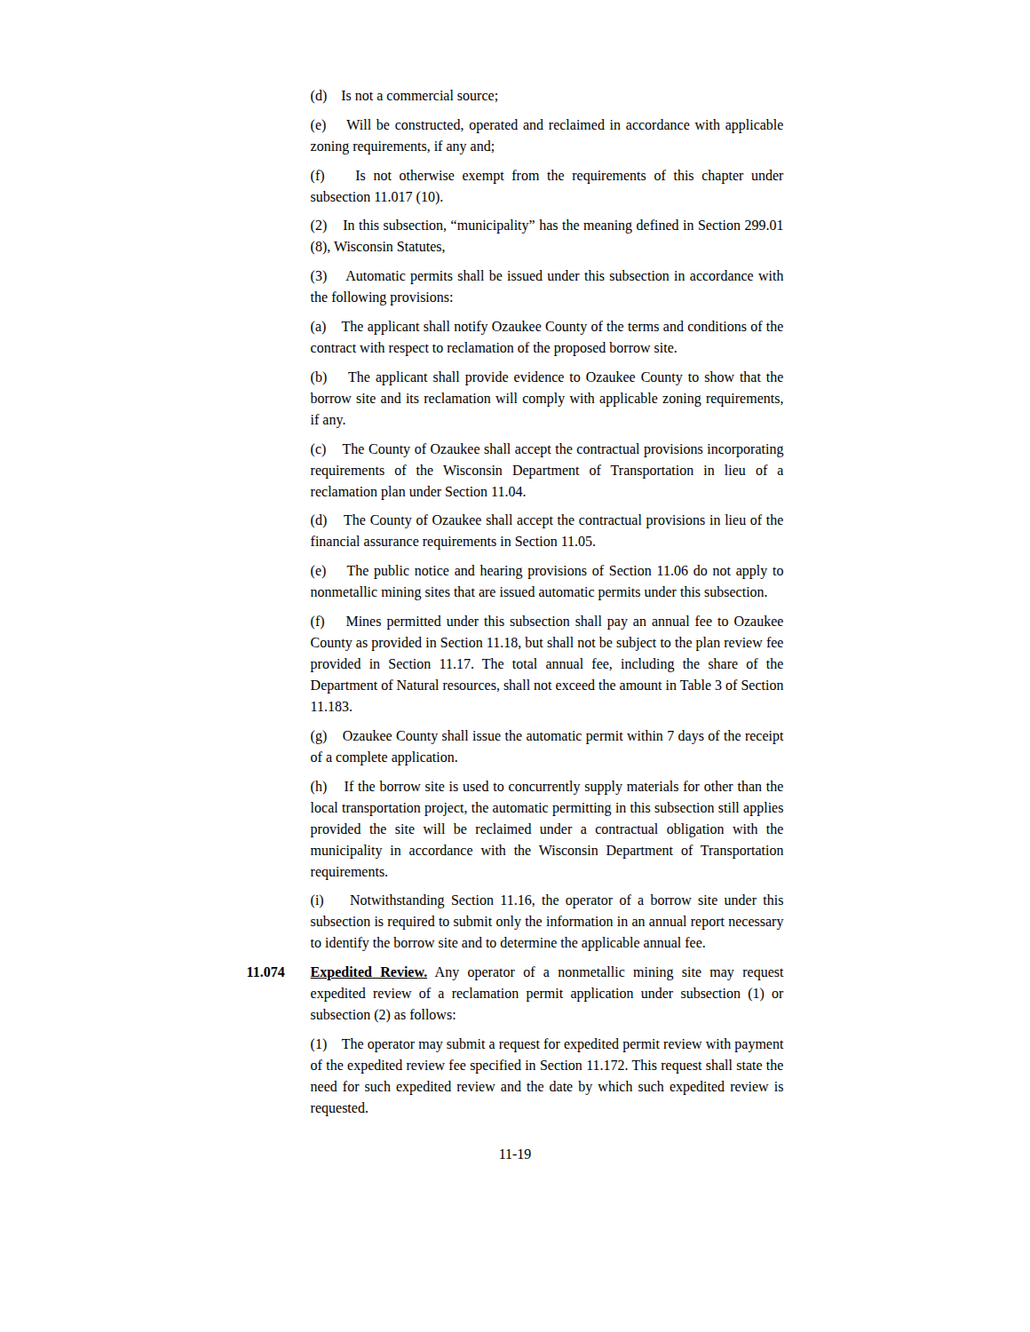(d) Is not a commercial source;
(e) Will be constructed, operated and reclaimed in accordance with applicable zoning requirements, if any and;
(f) Is not otherwise exempt from the requirements of this chapter under subsection 11.017 (10).
(2) In this subsection, “municipality” has the meaning defined in Section 299.01 (8), Wisconsin Statutes,
(3) Automatic permits shall be issued under this subsection in accordance with the following provisions:
(a) The applicant shall notify Ozaukee County of the terms and conditions of the contract with respect to reclamation of the proposed borrow site.
(b) The applicant shall provide evidence to Ozaukee County to show that the borrow site and its reclamation will comply with applicable zoning requirements, if any.
(c) The County of Ozaukee shall accept the contractual provisions incorporating requirements of the Wisconsin Department of Transportation in lieu of a reclamation plan under Section 11.04.
(d) The County of Ozaukee shall accept the contractual provisions in lieu of the financial assurance requirements in Section 11.05.
(e) The public notice and hearing provisions of Section 11.06 do not apply to nonmetallic mining sites that are issued automatic permits under this subsection.
(f) Mines permitted under this subsection shall pay an annual fee to Ozaukee County as provided in Section 11.18, but shall not be subject to the plan review fee provided in Section 11.17. The total annual fee, including the share of the Department of Natural resources, shall not exceed the amount in Table 3 of Section 11.183.
(g) Ozaukee County shall issue the automatic permit within 7 days of the receipt of a complete application.
(h) If the borrow site is used to concurrently supply materials for other than the local transportation project, the automatic permitting in this subsection still applies provided the site will be reclaimed under a contractual obligation with the municipality in accordance with the Wisconsin Department of Transportation requirements.
(i) Notwithstanding Section 11.16, the operator of a borrow site under this subsection is required to submit only the information in an annual report necessary to identify the borrow site and to determine the applicable annual fee.
11.074
Expedited Review. Any operator of a nonmetallic mining site may request expedited review of a reclamation permit application under subsection (1) or subsection (2) as follows:
(1) The operator may submit a request for expedited permit review with payment of the expedited review fee specified in Section 11.172. This request shall state the need for such expedited review and the date by which such expedited review is requested.
11-19